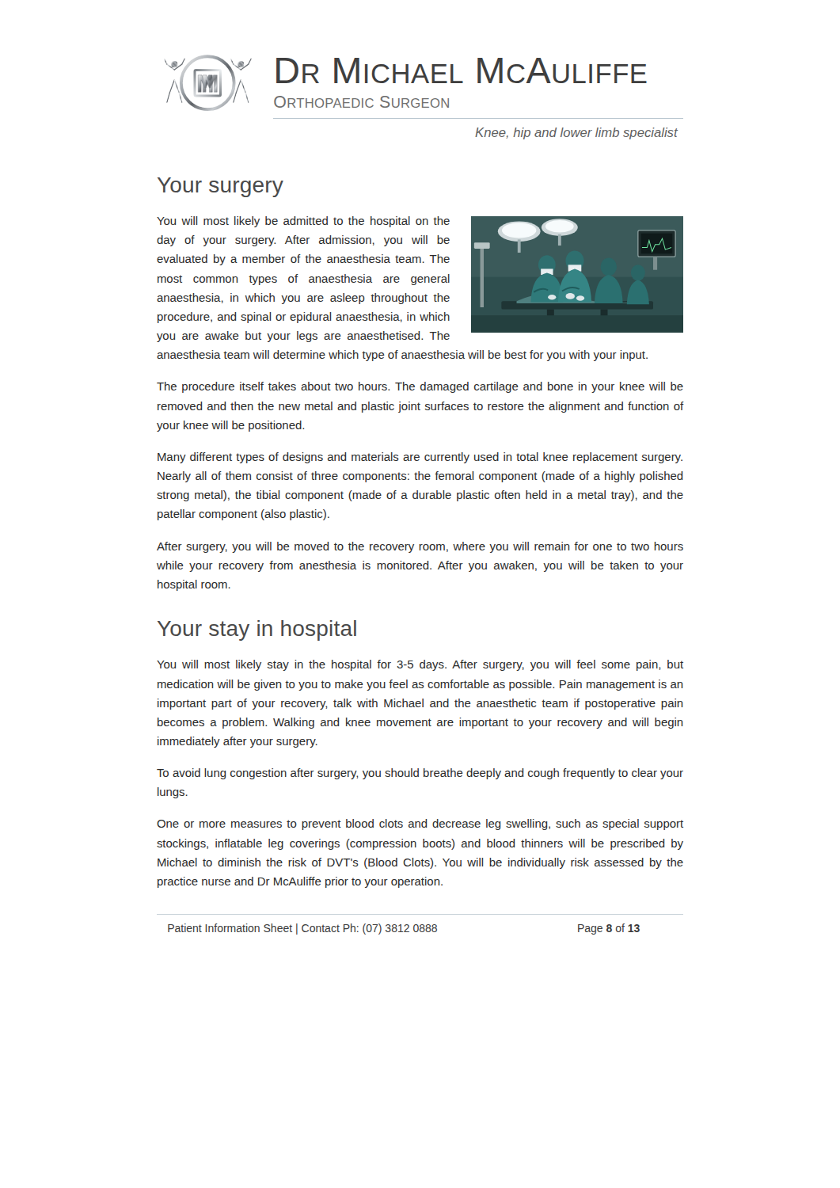DR MICHAEL MCAULIFFE
ORTHOPAEDIC SURGEON
Knee, hip and lower limb specialist
Your surgery
You will most likely be admitted to the hospital on the day of your surgery. After admission, you will be evaluated by a member of the anaesthesia team. The most common types of anaesthesia are general anaesthesia, in which you are asleep throughout the procedure, and spinal or epidural anaesthesia, in which you are awake but your legs are anaesthetised. The anaesthesia team will determine which type of anaesthesia will be best for you with your input.
The procedure itself takes about two hours. The damaged cartilage and bone in your knee will be removed and then the new metal and plastic joint surfaces to restore the alignment and function of your knee will be positioned.
Many different types of designs and materials are currently used in total knee replacement surgery. Nearly all of them consist of three components: the femoral component (made of a highly polished strong metal), the tibial component (made of a durable plastic often held in a metal tray), and the patellar component (also plastic).
After surgery, you will be moved to the recovery room, where you will remain for one to two hours while your recovery from anesthesia is monitored. After you awaken, you will be taken to your hospital room.
Your stay in hospital
You will most likely stay in the hospital for 3-5 days. After surgery, you will feel some pain, but medication will be given to you to make you feel as comfortable as possible. Pain management is an important part of your recovery, talk with Michael and the anaesthetic team if postoperative pain becomes a problem. Walking and knee movement are important to your recovery and will begin immediately after your surgery.
To avoid lung congestion after surgery, you should breathe deeply and cough frequently to clear your lungs.
One or more measures to prevent blood clots and decrease leg swelling, such as special support stockings, inflatable leg coverings (compression boots) and blood thinners will be prescribed by Michael to diminish the risk of DVT's (Blood Clots). You will be individually risk assessed by the practice nurse and Dr McAuliffe prior to your operation.
Patient Information Sheet | Contact Ph: (07) 3812 0888
Page 8 of 13